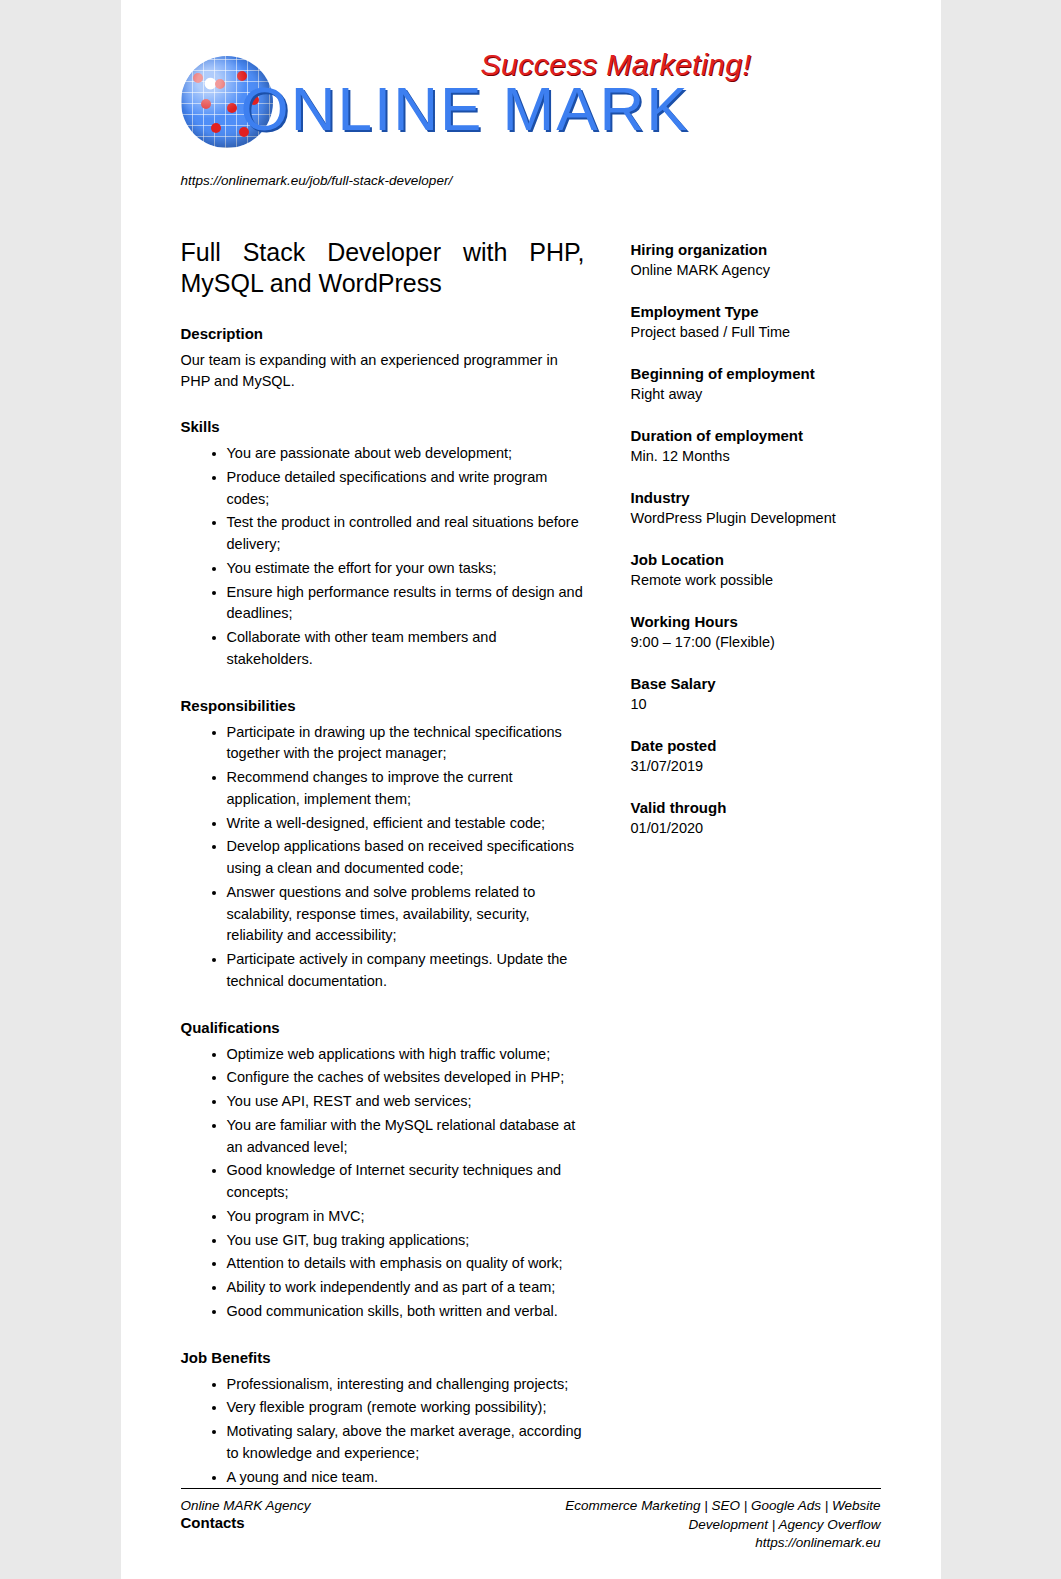Success Marketing!
ONLINE MARK
https://onlinemark.eu/job/full-stack-developer/
Full Stack Developer with PHP, MySQL and WordPress
Description
Our team is expanding with an experienced programmer in PHP and MySQL.
Skills
You are passionate about web development;
Produce detailed specifications and write program codes;
Test the product in controlled and real situations before delivery;
You estimate the effort for your own tasks;
Ensure high performance results in terms of design and deadlines;
Collaborate with other team members and stakeholders.
Responsibilities
Participate in drawing up the technical specifications together with the project manager;
Recommend changes to improve the current application, implement them;
Write a well-designed, efficient and testable code;
Develop applications based on received specifications using a clean and documented code;
Answer questions and solve problems related to scalability, response times, availability, security, reliability and accessibility;
Participate actively in company meetings. Update the technical documentation.
Qualifications
Optimize web applications with high traffic volume;
Configure the caches of websites developed in PHP;
You use API, REST and web services;
You are familiar with the MySQL relational database at an advanced level;
Good knowledge of Internet security techniques and concepts;
You program in MVC;
You use GIT, bug traking applications;
Attention to details with emphasis on quality of work;
Ability to work independently and as part of a team;
Good communication skills, both written and verbal.
Job Benefits
Professionalism, interesting and challenging projects;
Very flexible program (remote working possibility);
Motivating salary, above the market average, according to knowledge and experience;
A young and nice team.
Contacts
Hiring organization
Online MARK Agency
Employment Type
Project based / Full Time
Beginning of employment
Right away
Duration of employment
Min. 12 Months
Industry
WordPress Plugin Development
Job Location
Remote work possible
Working Hours
9:00 – 17:00 (Flexible)
Base Salary
10
Date posted
31/07/2019
Valid through
01/01/2020
Online MARK Agency
Ecommerce Marketing | SEO | Google Ads | Website
Development | Agency Overflow
https://onlinemark.eu